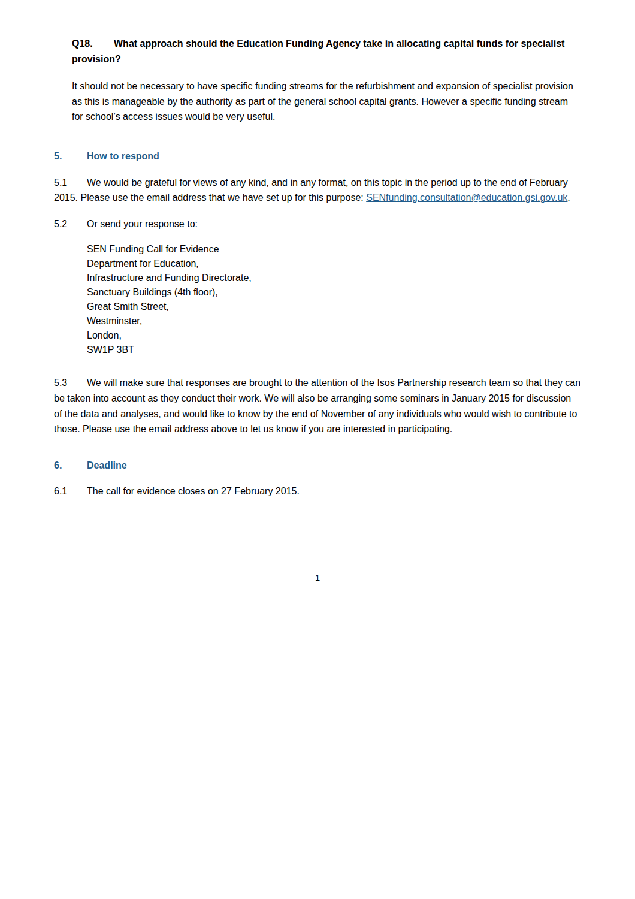Q18. What approach should the Education Funding Agency take in allocating capital funds for specialist provision?
It should not be necessary to have specific funding streams for the refurbishment and expansion of specialist provision as this is manageable by the authority as part of the general school capital grants. However a specific funding stream for school’s access issues would be very useful.
5. How to respond
5.1 We would be grateful for views of any kind, and in any format, on this topic in the period up to the end of February 2015. Please use the email address that we have set up for this purpose: SENfunding.consultation@education.gsi.gov.uk.
5.2 Or send your response to:
SEN Funding Call for Evidence
Department for Education,
Infrastructure and Funding Directorate,
Sanctuary Buildings (4th floor),
Great Smith Street,
Westminster,
London,
SW1P 3BT
5.3 We will make sure that responses are brought to the attention of the Isos Partnership research team so that they can be taken into account as they conduct their work. We will also be arranging some seminars in January 2015 for discussion of the data and analyses, and would like to know by the end of November of any individuals who would wish to contribute to those. Please use the email address above to let us know if you are interested in participating.
6. Deadline
6.1 The call for evidence closes on 27 February 2015.
1